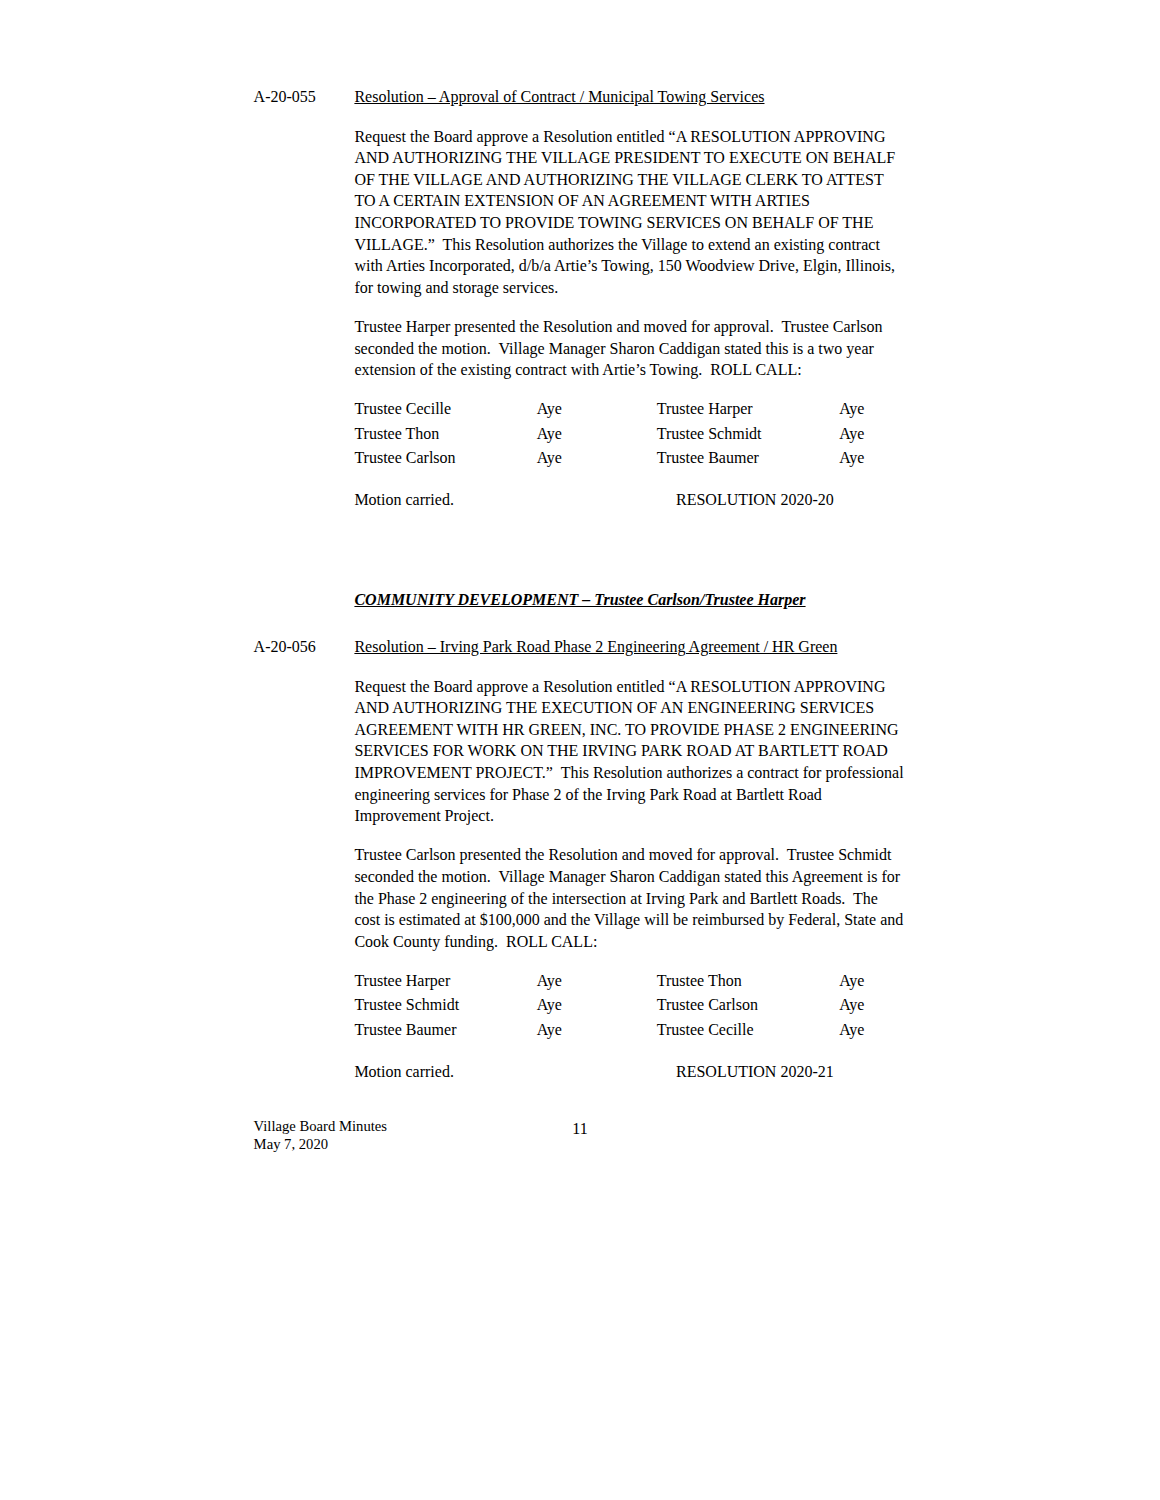A-20-055
Resolution – Approval of Contract / Municipal Towing Services
Request the Board approve a Resolution entitled “A RESOLUTION APPROVING AND AUTHORIZING THE VILLAGE PRESIDENT TO EXECUTE ON BEHALF OF THE VILLAGE AND AUTHORIZING THE VILLAGE CLERK TO ATTEST TO A CERTAIN EXTENSION OF AN AGREEMENT WITH ARTIES INCORPORATED TO PROVIDE TOWING SERVICES ON BEHALF OF THE VILLAGE.” This Resolution authorizes the Village to extend an existing contract with Arties Incorporated, d/b/a Artie’s Towing, 150 Woodview Drive, Elgin, Illinois, for towing and storage services.
Trustee Harper presented the Resolution and moved for approval. Trustee Carlson seconded the motion. Village Manager Sharon Caddigan stated this is a two year extension of the existing contract with Artie’s Towing. ROLL CALL:
| Trustee Cecille | Aye | Trustee Harper | Aye |
| Trustee Thon | Aye | Trustee Schmidt | Aye |
| Trustee Carlson | Aye | Trustee Baumer | Aye |
Motion carried.
RESOLUTION 2020-20
COMMUNITY DEVELOPMENT – Trustee Carlson/Trustee Harper
A-20-056
Resolution – Irving Park Road Phase 2 Engineering Agreement / HR Green
Request the Board approve a Resolution entitled “A RESOLUTION APPROVING AND AUTHORIZING THE EXECUTION OF AN ENGINEERING SERVICES AGREEMENT WITH HR GREEN, INC. TO PROVIDE PHASE 2 ENGINEERING SERVICES FOR WORK ON THE IRVING PARK ROAD AT BARTLETT ROAD IMPROVEMENT PROJECT.” This Resolution authorizes a contract for professional engineering services for Phase 2 of the Irving Park Road at Bartlett Road Improvement Project.
Trustee Carlson presented the Resolution and moved for approval. Trustee Schmidt seconded the motion. Village Manager Sharon Caddigan stated this Agreement is for the Phase 2 engineering of the intersection at Irving Park and Bartlett Roads. The cost is estimated at $100,000 and the Village will be reimbursed by Federal, State and Cook County funding. ROLL CALL:
| Trustee Harper | Aye | Trustee Thon | Aye |
| Trustee Schmidt | Aye | Trustee Carlson | Aye |
| Trustee Baumer | Aye | Trustee Cecille | Aye |
Motion carried.
RESOLUTION 2020-21
11
Village Board Minutes
May 7, 2020